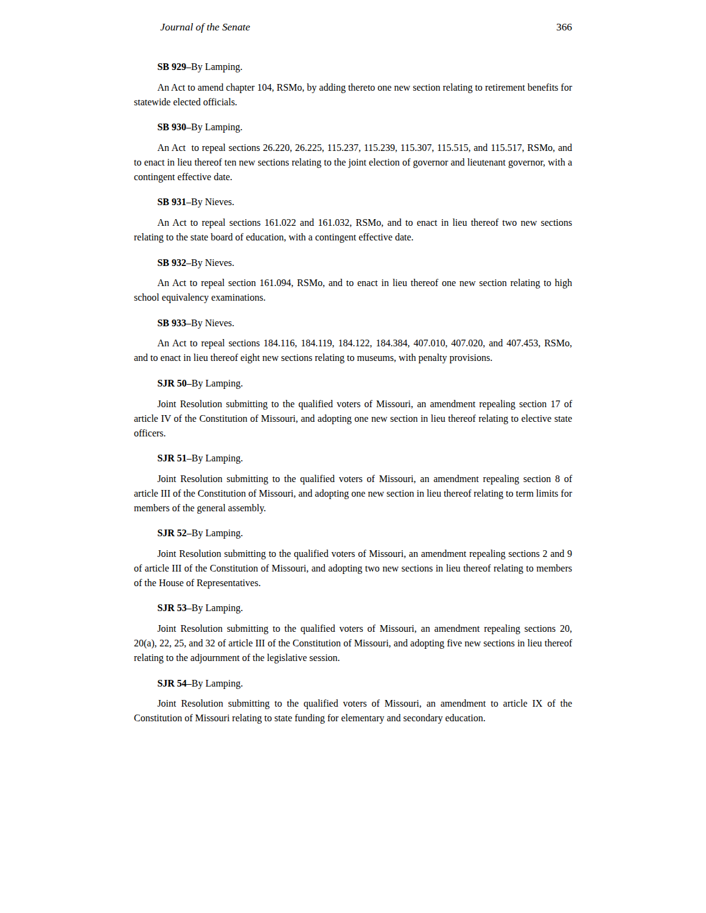Journal of the Senate 366
SB 929–By Lamping.
An Act to amend chapter 104, RSMo, by adding thereto one new section relating to retirement benefits for statewide elected officials.
SB 930–By Lamping.
An Act to repeal sections 26.220, 26.225, 115.237, 115.239, 115.307, 115.515, and 115.517, RSMo, and to enact in lieu thereof ten new sections relating to the joint election of governor and lieutenant governor, with a contingent effective date.
SB 931–By Nieves.
An Act to repeal sections 161.022 and 161.032, RSMo, and to enact in lieu thereof two new sections relating to the state board of education, with a contingent effective date.
SB 932–By Nieves.
An Act to repeal section 161.094, RSMo, and to enact in lieu thereof one new section relating to high school equivalency examinations.
SB 933–By Nieves.
An Act to repeal sections 184.116, 184.119, 184.122, 184.384, 407.010, 407.020, and 407.453, RSMo, and to enact in lieu thereof eight new sections relating to museums, with penalty provisions.
SJR 50–By Lamping.
Joint Resolution submitting to the qualified voters of Missouri, an amendment repealing section 17 of article IV of the Constitution of Missouri, and adopting one new section in lieu thereof relating to elective state officers.
SJR 51–By Lamping.
Joint Resolution submitting to the qualified voters of Missouri, an amendment repealing section 8 of article III of the Constitution of Missouri, and adopting one new section in lieu thereof relating to term limits for members of the general assembly.
SJR 52–By Lamping.
Joint Resolution submitting to the qualified voters of Missouri, an amendment repealing sections 2 and 9 of article III of the Constitution of Missouri, and adopting two new sections in lieu thereof relating to members of the House of Representatives.
SJR 53–By Lamping.
Joint Resolution submitting to the qualified voters of Missouri, an amendment repealing sections 20, 20(a), 22, 25, and 32 of article III of the Constitution of Missouri, and adopting five new sections in lieu thereof relating to the adjournment of the legislative session.
SJR 54–By Lamping.
Joint Resolution submitting to the qualified voters of Missouri, an amendment to article IX of the Constitution of Missouri relating to state funding for elementary and secondary education.